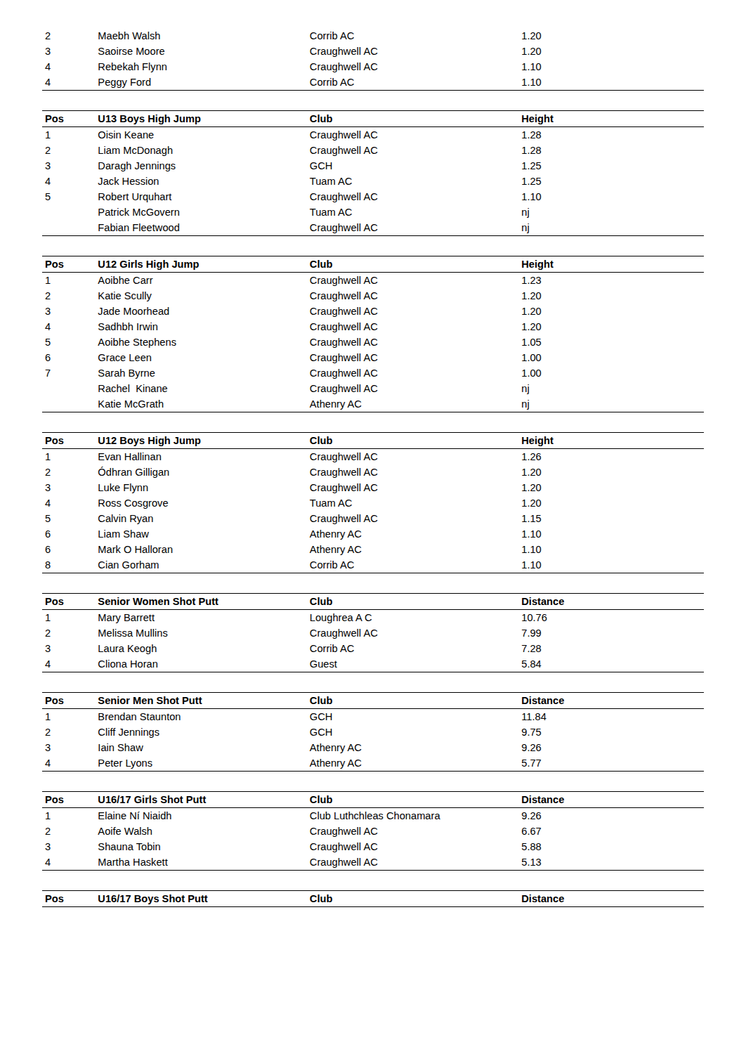| 2 | Maebh Walsh | Corrib AC | 1.20 |
| 3 | Saoirse Moore | Craughwell AC | 1.20 |
| 4 | Rebekah Flynn | Craughwell AC | 1.10 |
| 4 | Peggy Ford | Corrib AC | 1.10 |
| Pos | U13 Boys High Jump | Club | Height |
| --- | --- | --- | --- |
| 1 | Oisin Keane | Craughwell AC | 1.28 |
| 2 | Liam McDonagh | Craughwell AC | 1.28 |
| 3 | Daragh Jennings | GCH | 1.25 |
| 4 | Jack Hession | Tuam AC | 1.25 |
| 5 | Robert Urquhart | Craughwell AC | 1.10 |
| | Patrick McGovern | Tuam AC | nj |
| | Fabian Fleetwood | Craughwell AC | nj |
| Pos | U12 Girls High Jump | Club | Height |
| --- | --- | --- | --- |
| 1 | Aoibhe Carr | Craughwell AC | 1.23 |
| 2 | Katie Scully | Craughwell AC | 1.20 |
| 3 | Jade Moorhead | Craughwell AC | 1.20 |
| 4 | Sadhbh Irwin | Craughwell AC | 1.20 |
| 5 | Aoibhe Stephens | Craughwell AC | 1.05 |
| 6 | Grace Leen | Craughwell AC | 1.00 |
| 7 | Sarah Byrne | Craughwell AC | 1.00 |
| | Rachel Kinane | Craughwell AC | nj |
| | Katie McGrath | Athenry AC | nj |
| Pos | U12 Boys High Jump | Club | Height |
| --- | --- | --- | --- |
| 1 | Evan Hallinan | Craughwell AC | 1.26 |
| 2 | Ódhran Gilligan | Craughwell AC | 1.20 |
| 3 | Luke Flynn | Craughwell AC | 1.20 |
| 4 | Ross Cosgrove | Tuam AC | 1.20 |
| 5 | Calvin Ryan | Craughwell AC | 1.15 |
| 6 | Liam Shaw | Athenry AC | 1.10 |
| 6 | Mark O Halloran | Athenry AC | 1.10 |
| 8 | Cian Gorham | Corrib AC | 1.10 |
| Pos | Senior Women Shot Putt | Club | Distance |
| --- | --- | --- | --- |
| 1 | Mary Barrett | Loughrea A C | 10.76 |
| 2 | Melissa Mullins | Craughwell AC | 7.99 |
| 3 | Laura Keogh | Corrib AC | 7.28 |
| 4 | Cliona Horan | Guest | 5.84 |
| Pos | Senior Men Shot Putt | Club | Distance |
| --- | --- | --- | --- |
| 1 | Brendan Staunton | GCH | 11.84 |
| 2 | Cliff Jennings | GCH | 9.75 |
| 3 | Iain Shaw | Athenry AC | 9.26 |
| 4 | Peter Lyons | Athenry AC | 5.77 |
| Pos | U16/17 Girls Shot Putt | Club | Distance |
| --- | --- | --- | --- |
| 1 | Elaine Ní Niaidh | Club Luthchleas Chonamara | 9.26 |
| 2 | Aoife Walsh | Craughwell AC | 6.67 |
| 3 | Shauna Tobin | Craughwell AC | 5.88 |
| 4 | Martha Haskett | Craughwell AC | 5.13 |
| Pos | U16/17 Boys Shot Putt | Club | Distance |
| --- | --- | --- | --- |